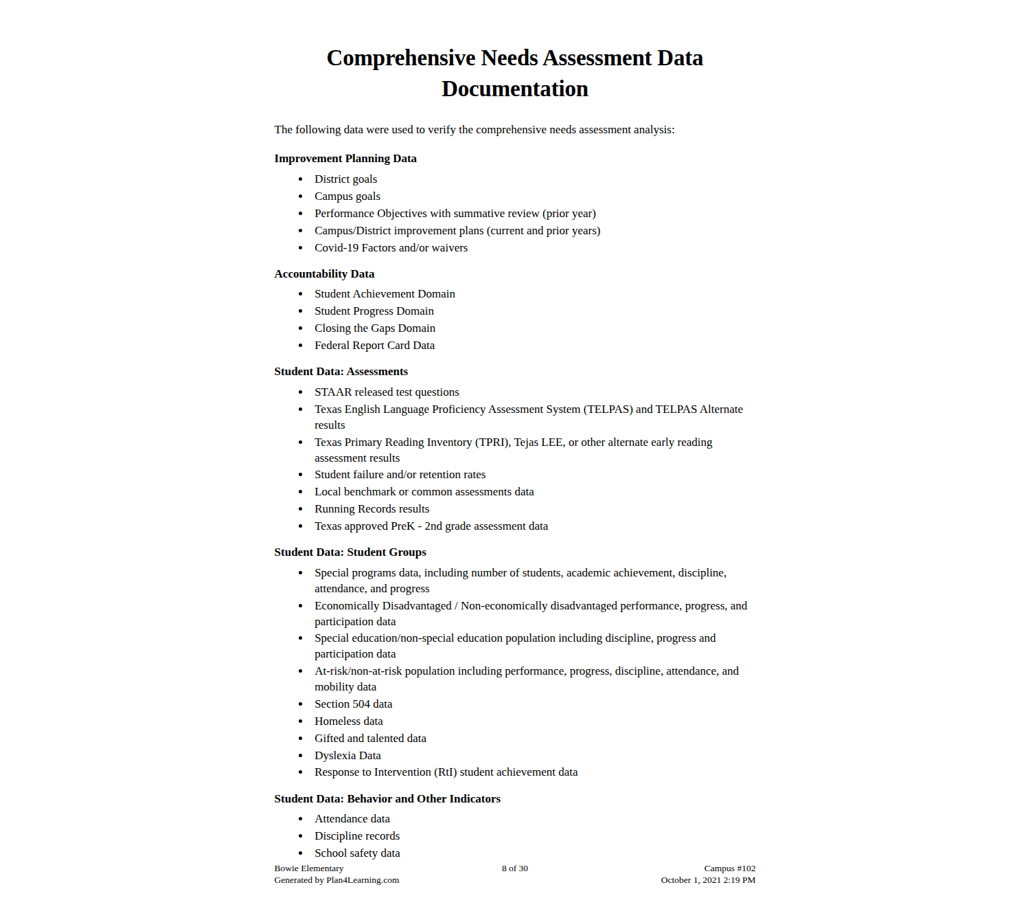Comprehensive Needs Assessment Data Documentation
The following data were used to verify the comprehensive needs assessment analysis:
Improvement Planning Data
District goals
Campus goals
Performance Objectives with summative review (prior year)
Campus/District improvement plans (current and prior years)
Covid-19 Factors and/or waivers
Accountability Data
Student Achievement Domain
Student Progress Domain
Closing the Gaps Domain
Federal Report Card Data
Student Data: Assessments
STAAR released test questions
Texas English Language Proficiency Assessment System (TELPAS) and TELPAS Alternate results
Texas Primary Reading Inventory (TPRI), Tejas LEE, or other alternate early reading assessment results
Student failure and/or retention rates
Local benchmark or common assessments data
Running Records results
Texas approved PreK - 2nd grade assessment data
Student Data: Student Groups
Special programs data, including number of students, academic achievement, discipline, attendance, and progress
Economically Disadvantaged / Non-economically disadvantaged performance, progress, and participation data
Special education/non-special education population including discipline, progress and participation data
At-risk/non-at-risk population including performance, progress, discipline, attendance, and mobility data
Section 504 data
Homeless data
Gifted and talented data
Dyslexia Data
Response to Intervention (RtI) student achievement data
Student Data: Behavior and Other Indicators
Attendance data
Discipline records
School safety data
Bowie Elementary
Generated by Plan4Learning.com
8 of 30
Campus #102
October 1, 2021 2:19 PM